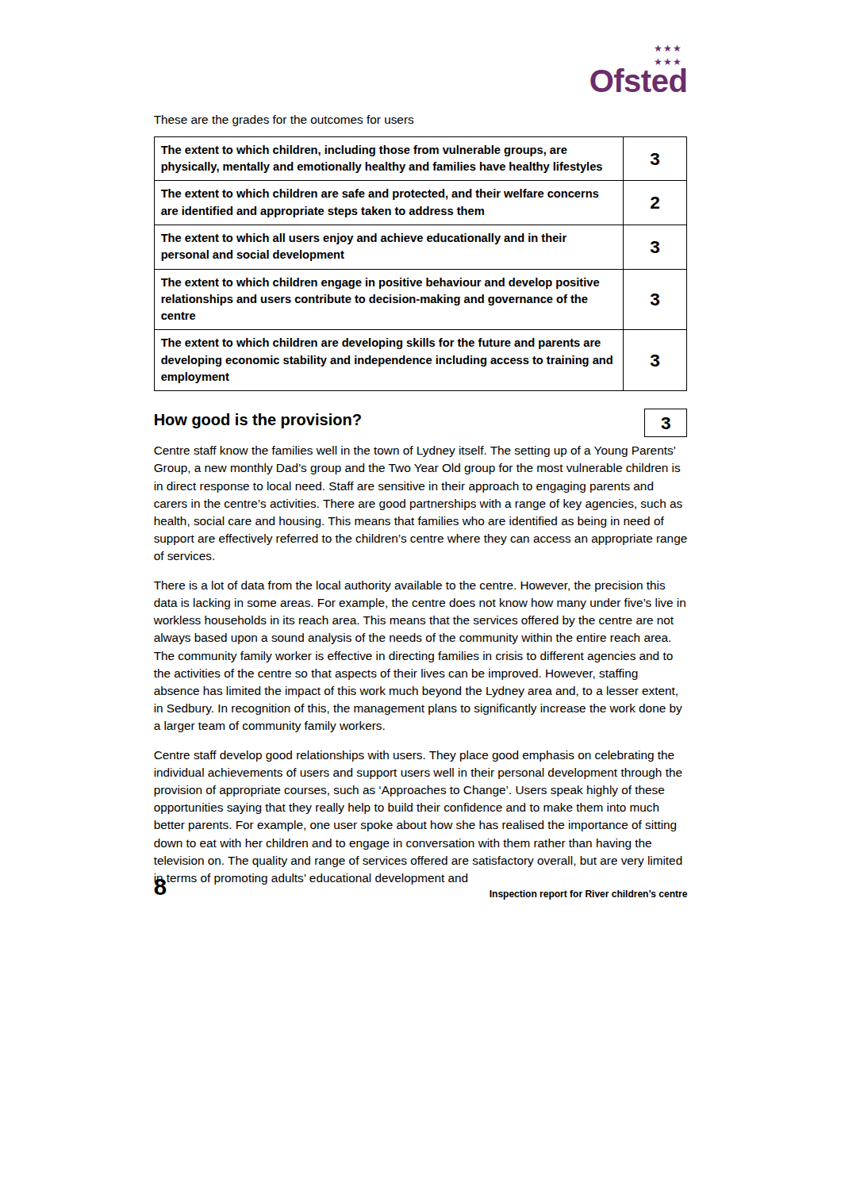★★★
★★★
Ofsted
These are the grades for the outcomes for users
| The extent to which children, including those from vulnerable groups, are physically, mentally and emotionally healthy and families have healthy lifestyles | 3 |
| The extent to which children are safe and protected, and their welfare concerns are identified and appropriate steps taken to address them | 2 |
| The extent to which all users enjoy and achieve educationally and in their personal and social development | 3 |
| The extent to which children engage in positive behaviour and develop positive relationships and users contribute to decision-making and governance of the centre | 3 |
| The extent to which children are developing skills for the future and parents are developing economic stability and independence including access to training and employment | 3 |
How good is the provision?
3
Centre staff know the families well in the town of Lydney itself. The setting up of a Young Parents’ Group, a new monthly Dad’s group and the Two Year Old group for the most vulnerable children is in direct response to local need. Staff are sensitive in their approach to engaging parents and carers in the centre’s activities. There are good partnerships with a range of key agencies, such as health, social care and housing. This means that families who are identified as being in need of support are effectively referred to the children’s centre where they can access an appropriate range of services.
There is a lot of data from the local authority available to the centre. However, the precision this data is lacking in some areas. For example, the centre does not know how many under five’s live in workless households in its reach area. This means that the services offered by the centre are not always based upon a sound analysis of the needs of the community within the entire reach area. The community family worker is effective in directing families in crisis to different agencies and to the activities of the centre so that aspects of their lives can be improved. However, staffing absence has limited the impact of this work much beyond the Lydney area and, to a lesser extent, in Sedbury. In recognition of this, the management plans to significantly increase the work done by a larger team of community family workers.
Centre staff develop good relationships with users. They place good emphasis on celebrating the individual achievements of users and support users well in their personal development through the provision of appropriate courses, such as ‘Approaches to Change’. Users speak highly of these opportunities saying that they really help to build their confidence and to make them into much better parents. For example, one user spoke about how she has realised the importance of sitting down to eat with her children and to engage in conversation with them rather than having the television on. The quality and range of services offered are satisfactory overall, but are very limited in terms of promoting adults’ educational development and
8
Inspection report for River children’s centre